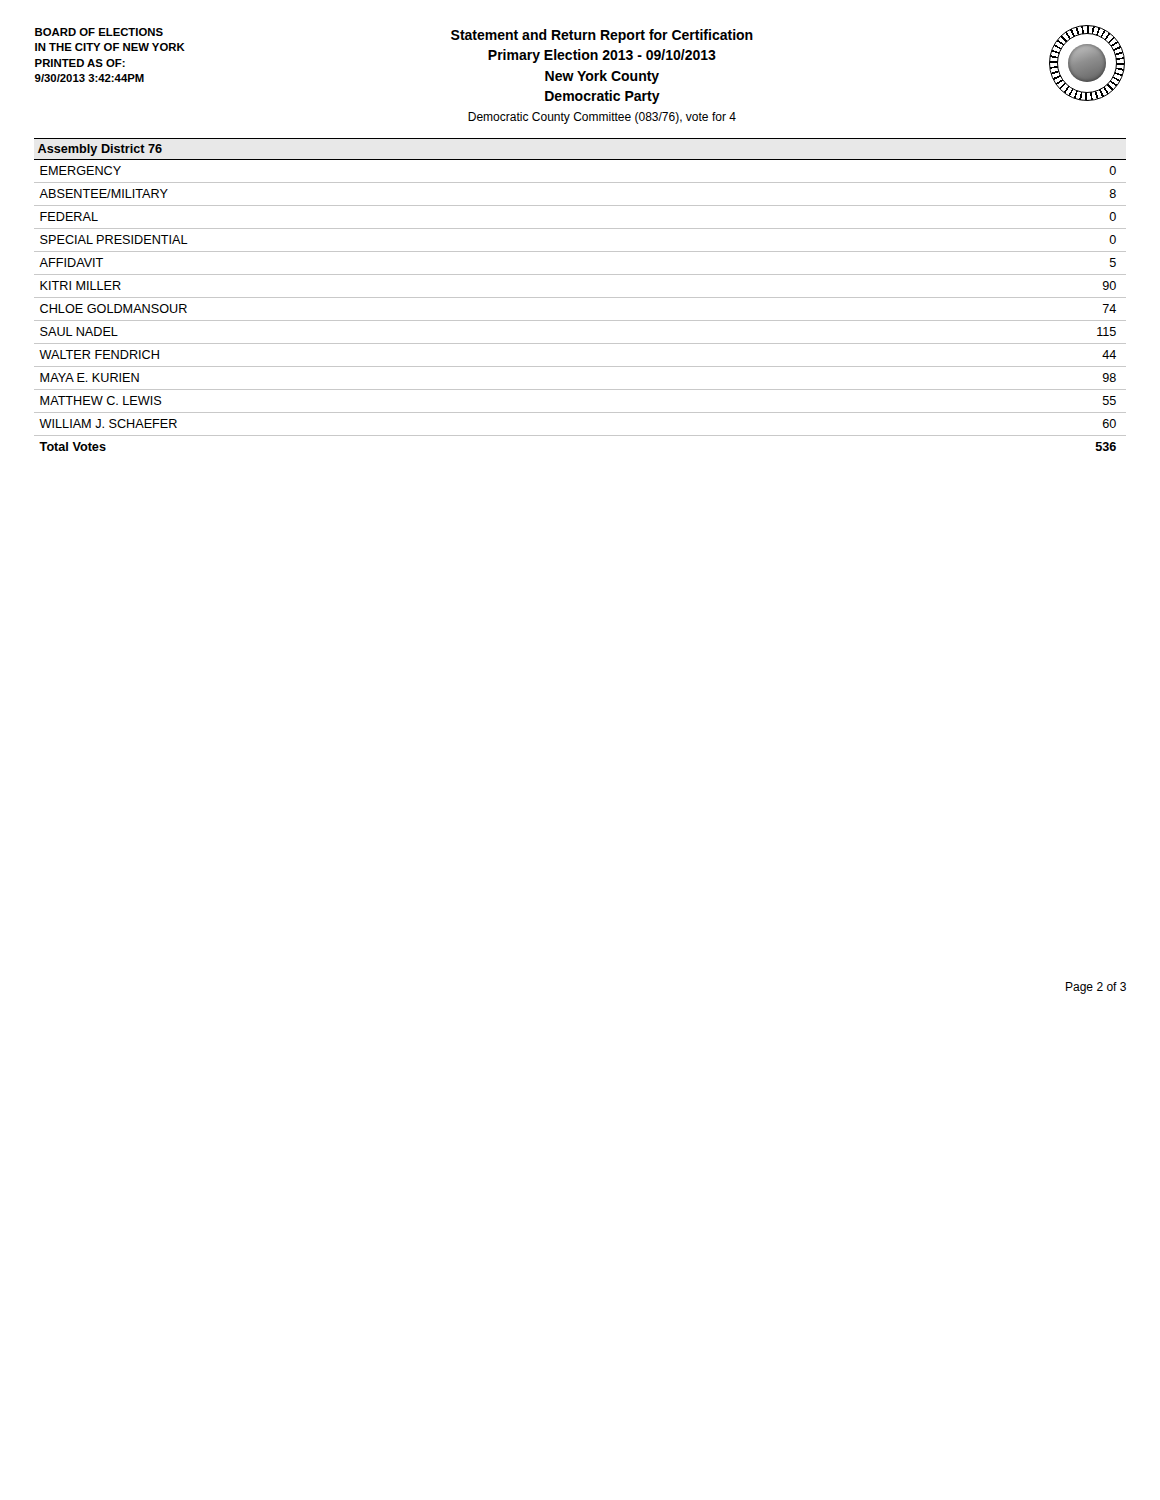| BOARD OF ELECTIONS IN THE CITY OF NEW YORK PRINTED AS OF: 9/30/2013 3:42:44PM | Statement and Return Report for Certification Primary Election 2013 - 09/10/2013 New York County Democratic Party Democratic County Committee (083/76), vote for 4 | |
Assembly District 76
| EMERGENCY | 0 |
| ABSENTEE/MILITARY | 8 |
| FEDERAL | 0 |
| SPECIAL PRESIDENTIAL | 0 |
| AFFIDAVIT | 5 |
| KITRI MILLER | 90 |
| CHLOE GOLDMANSOUR | 74 |
| SAUL NADEL | 115 |
| WALTER FENDRICH | 44 |
| MAYA E. KURIEN | 98 |
| MATTHEW C. LEWIS | 55 |
| WILLIAM J. SCHAEFER | 60 |
| Total Votes | 536 |
Page 2 of 3